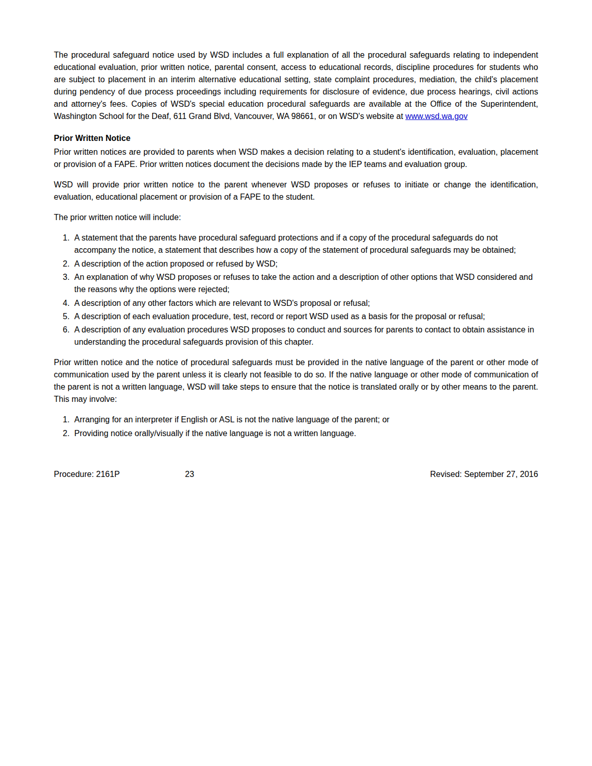The procedural safeguard notice used by WSD includes a full explanation of all the procedural safeguards relating to independent educational evaluation, prior written notice, parental consent, access to educational records, discipline procedures for students who are subject to placement in an interim alternative educational setting, state complaint procedures, mediation, the child's placement during pendency of due process proceedings including requirements for disclosure of evidence, due process hearings, civil actions and attorney's fees. Copies of WSD's special education procedural safeguards are available at the Office of the Superintendent, Washington School for the Deaf, 611 Grand Blvd, Vancouver, WA 98661, or on WSD's website at www.wsd.wa.gov
Prior Written Notice
Prior written notices are provided to parents when WSD makes a decision relating to a student's identification, evaluation, placement or provision of a FAPE. Prior written notices document the decisions made by the IEP teams and evaluation group.
WSD will provide prior written notice to the parent whenever WSD proposes or refuses to initiate or change the identification, evaluation, educational placement or provision of a FAPE to the student.
The prior written notice will include:
A statement that the parents have procedural safeguard protections and if a copy of the procedural safeguards do not accompany the notice, a statement that describes how a copy of the statement of procedural safeguards may be obtained;
A description of the action proposed or refused by WSD;
An explanation of why WSD proposes or refuses to take the action and a description of other options that WSD considered and the reasons why the options were rejected;
A description of any other factors which are relevant to WSD's proposal or refusal;
A description of each evaluation procedure, test, record or report WSD used as a basis for the proposal or refusal;
A description of any evaluation procedures WSD proposes to conduct and sources for parents to contact to obtain assistance in understanding the procedural safeguards provision of this chapter.
Prior written notice and the notice of procedural safeguards must be provided in the native language of the parent or other mode of communication used by the parent unless it is clearly not feasible to do so. If the native language or other mode of communication of the parent is not a written language, WSD will take steps to ensure that the notice is translated orally or by other means to the parent. This may involve:
Arranging for an interpreter if English or ASL is not the native language of the parent; or
Providing notice orally/visually if the native language is not a written language.
Procedure: 2161P 23 Revised: September 27, 2016